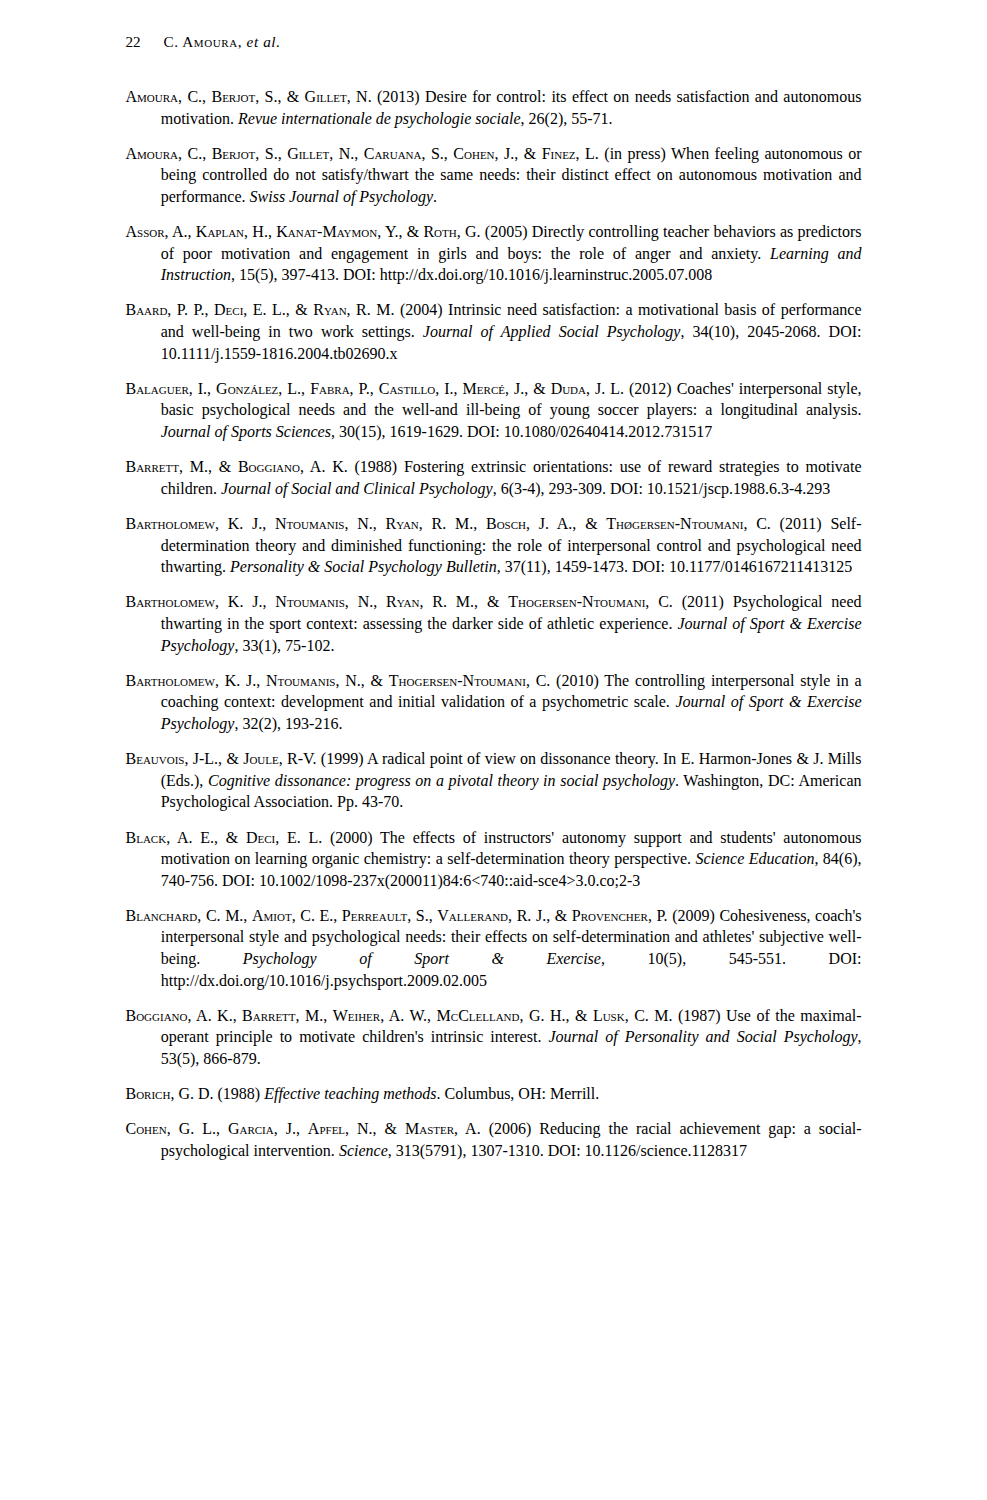22 C. Amoura, et al.
Amoura, C., Berjot, S., & Gillet, N. (2013) Desire for control: its effect on needs satisfaction and autonomous motivation. Revue internationale de psychologie sociale, 26(2), 55-71.
Amoura, C., Berjot, S., Gillet, N., Caruana, S., Cohen, J., & Finez, L. (in press) When feeling autonomous or being controlled do not satisfy/thwart the same needs: their distinct effect on autonomous motivation and performance. Swiss Journal of Psychology.
Assor, A., Kaplan, H., Kanat-Maymon, Y., & Roth, G. (2005) Directly controlling teacher behaviors as predictors of poor motivation and engagement in girls and boys: the role of anger and anxiety. Learning and Instruction, 15(5), 397-413. DOI: http://dx.doi.org/10.1016/j.learninstruc.2005.07.008
Baard, P. P., Deci, E. L., & Ryan, R. M. (2004) Intrinsic need satisfaction: a motivational basis of performance and well-being in two work settings. Journal of Applied Social Psychology, 34(10), 2045-2068. DOI: 10.1111/j.1559-1816.2004.tb02690.x
Balaguer, I., González, L., Fabra, P., Castillo, I., Mercé, J., & Duda, J. L. (2012) Coaches' interpersonal style, basic psychological needs and the well-and ill-being of young soccer players: a longitudinal analysis. Journal of Sports Sciences, 30(15), 1619-1629. DOI: 10.1080/02640414.2012.731517
Barrett, M., & Boggiano, A. K. (1988) Fostering extrinsic orientations: use of reward strategies to motivate children. Journal of Social and Clinical Psychology, 6(3-4), 293-309. DOI: 10.1521/jscp.1988.6.3-4.293
Bartholomew, K. J., Ntoumanis, N., Ryan, R. M., Bosch, J. A., & Thøgersen-Ntoumani, C. (2011) Self-determination theory and diminished functioning: the role of interpersonal control and psychological need thwarting. Personality & Social Psychology Bulletin, 37(11), 1459-1473. DOI: 10.1177/0146167211413125
Bartholomew, K. J., Ntoumanis, N., Ryan, R. M., & Thogersen-Ntoumani, C. (2011) Psychological need thwarting in the sport context: assessing the darker side of athletic experience. Journal of Sport & Exercise Psychology, 33(1), 75-102.
Bartholomew, K. J., Ntoumanis, N., & Thogersen-Ntoumani, C. (2010) The controlling interpersonal style in a coaching context: development and initial validation of a psychometric scale. Journal of Sport & Exercise Psychology, 32(2), 193-216.
Beauvois, J-L., & Joule, R-V. (1999) A radical point of view on dissonance theory. In E. Harmon-Jones & J. Mills (Eds.), Cognitive dissonance: progress on a pivotal theory in social psychology. Washington, DC: American Psychological Association. Pp. 43-70.
Black, A. E., & Deci, E. L. (2000) The effects of instructors' autonomy support and students' autonomous motivation on learning organic chemistry: a self-determination theory perspective. Science Education, 84(6), 740-756. DOI: 10.1002/1098-237x(200011)84:6<740::aid-sce4>3.0.co;2-3
Blanchard, C. M., Amiot, C. E., Perreault, S., Vallerand, R. J., & Provencher, P. (2009) Cohesiveness, coach's interpersonal style and psychological needs: their effects on self-determination and athletes' subjective well-being. Psychology of Sport & Exercise, 10(5), 545-551. DOI: http://dx.doi.org/10.1016/j.psychsport.2009.02.005
Boggiano, A. K., Barrett, M., Weiher, A. W., McClelland, G. H., & Lusk, C. M. (1987) Use of the maximal-operant principle to motivate children's intrinsic interest. Journal of Personality and Social Psychology, 53(5), 866-879.
Borich, G. D. (1988) Effective teaching methods. Columbus, OH: Merrill.
Cohen, G. L., Garcia, J., Apfel, N., & Master, A. (2006) Reducing the racial achievement gap: a social-psychological intervention. Science, 313(5791), 1307-1310. DOI: 10.1126/science.1128317